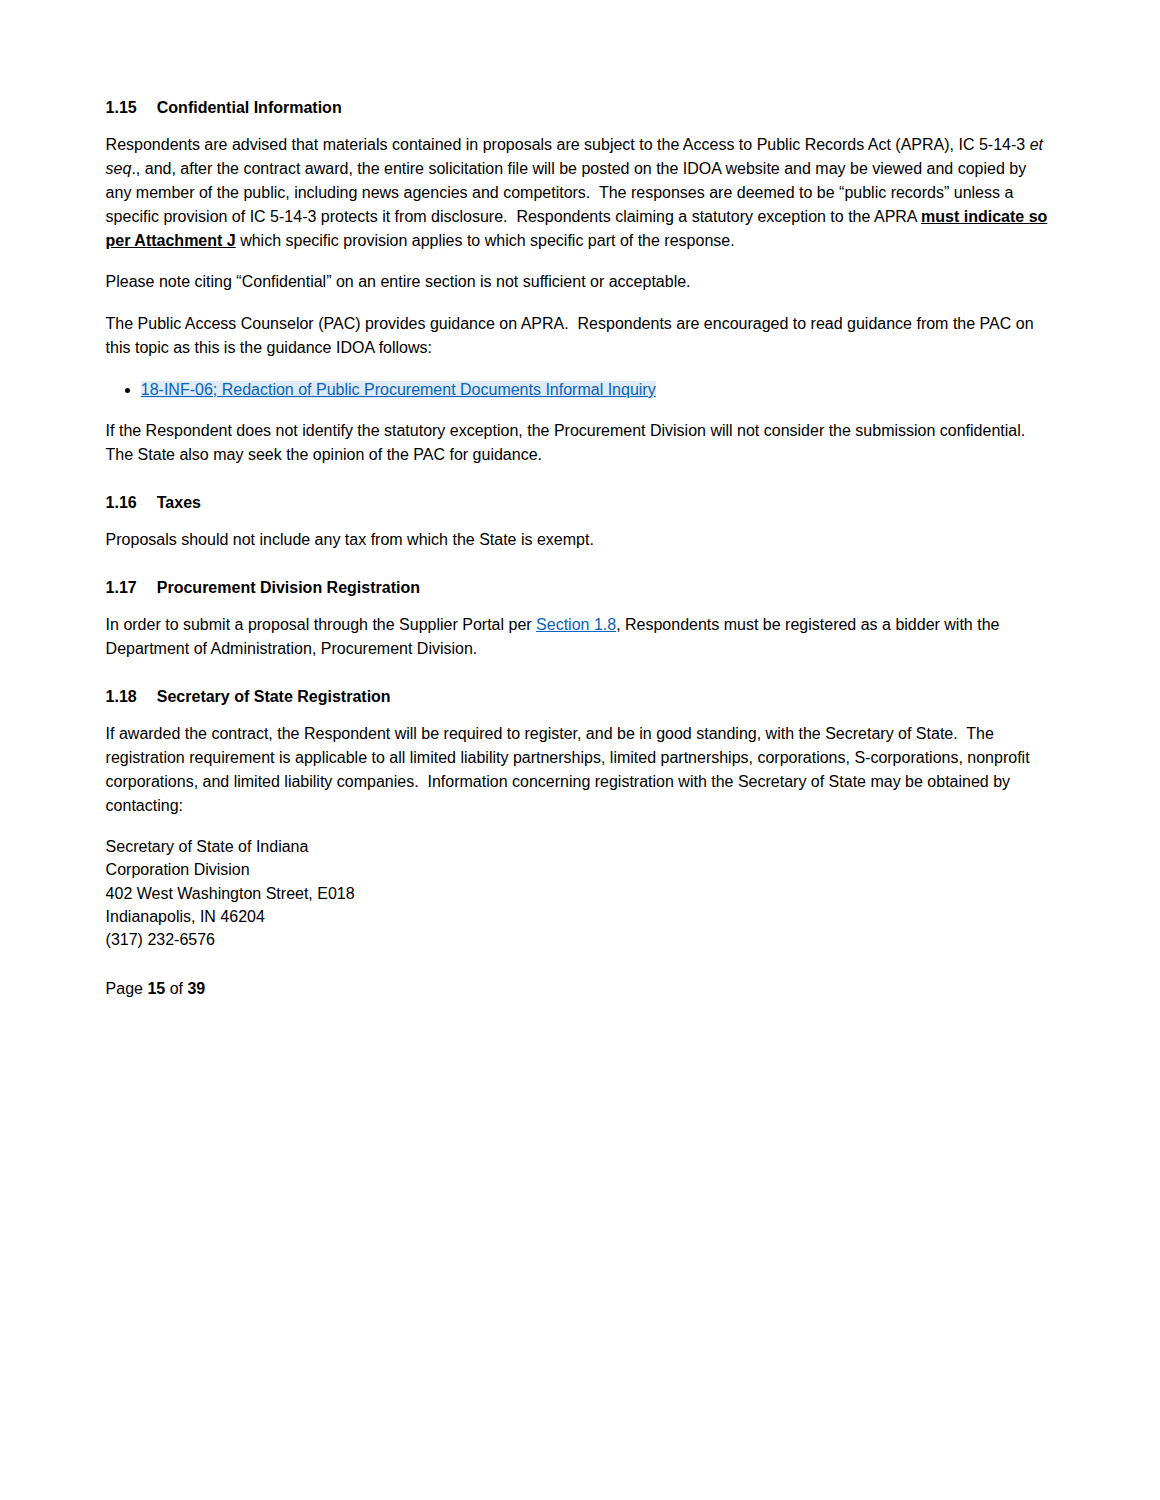1.15 Confidential Information
Respondents are advised that materials contained in proposals are subject to the Access to Public Records Act (APRA), IC 5-14-3 et seq., and, after the contract award, the entire solicitation file will be posted on the IDOA website and may be viewed and copied by any member of the public, including news agencies and competitors. The responses are deemed to be “public records” unless a specific provision of IC 5-14-3 protects it from disclosure. Respondents claiming a statutory exception to the APRA must indicate so per Attachment J which specific provision applies to which specific part of the response.
Please note citing “Confidential” on an entire section is not sufficient or acceptable.
The Public Access Counselor (PAC) provides guidance on APRA. Respondents are encouraged to read guidance from the PAC on this topic as this is the guidance IDOA follows:
18-INF-06; Redaction of Public Procurement Documents Informal Inquiry
If the Respondent does not identify the statutory exception, the Procurement Division will not consider the submission confidential. The State also may seek the opinion of the PAC for guidance.
1.16 Taxes
Proposals should not include any tax from which the State is exempt.
1.17 Procurement Division Registration
In order to submit a proposal through the Supplier Portal per Section 1.8, Respondents must be registered as a bidder with the Department of Administration, Procurement Division.
1.18 Secretary of State Registration
If awarded the contract, the Respondent will be required to register, and be in good standing, with the Secretary of State. The registration requirement is applicable to all limited liability partnerships, limited partnerships, corporations, S-corporations, nonprofit corporations, and limited liability companies. Information concerning registration with the Secretary of State may be obtained by contacting:
Secretary of State of Indiana
Corporation Division
402 West Washington Street, E018
Indianapolis, IN 46204
(317) 232-6576
Page 15 of 39